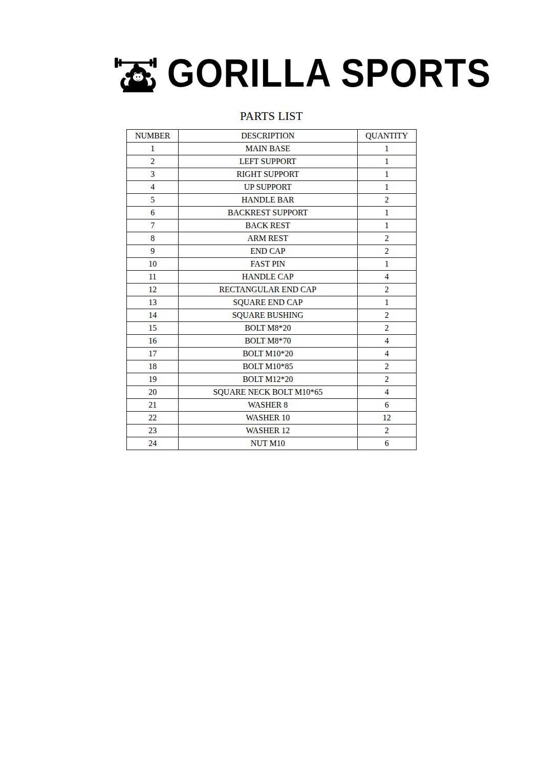GORILLA SPORTS
PARTS LIST
| NUMBER | DESCRIPTION | QUANTITY |
| --- | --- | --- |
| 1 | MAIN BASE | 1 |
| 2 | LEFT SUPPORT | 1 |
| 3 | RIGHT SUPPORT | 1 |
| 4 | UP SUPPORT | 1 |
| 5 | HANDLE BAR | 2 |
| 6 | BACKREST SUPPORT | 1 |
| 7 | BACK REST | 1 |
| 8 | ARM REST | 2 |
| 9 | END CAP | 2 |
| 10 | FAST PIN | 1 |
| 11 | HANDLE CAP | 4 |
| 12 | RECTANGULAR END CAP | 2 |
| 13 | SQUARE END CAP | 1 |
| 14 | SQUARE BUSHING | 2 |
| 15 | BOLT M8*20 | 2 |
| 16 | BOLT M8*70 | 4 |
| 17 | BOLT M10*20 | 4 |
| 18 | BOLT M10*85 | 2 |
| 19 | BOLT M12*20 | 2 |
| 20 | SQUARE NECK BOLT M10*65 | 4 |
| 21 | WASHER 8 | 6 |
| 22 | WASHER 10 | 12 |
| 23 | WASHER 12 | 2 |
| 24 | NUT M10 | 6 |